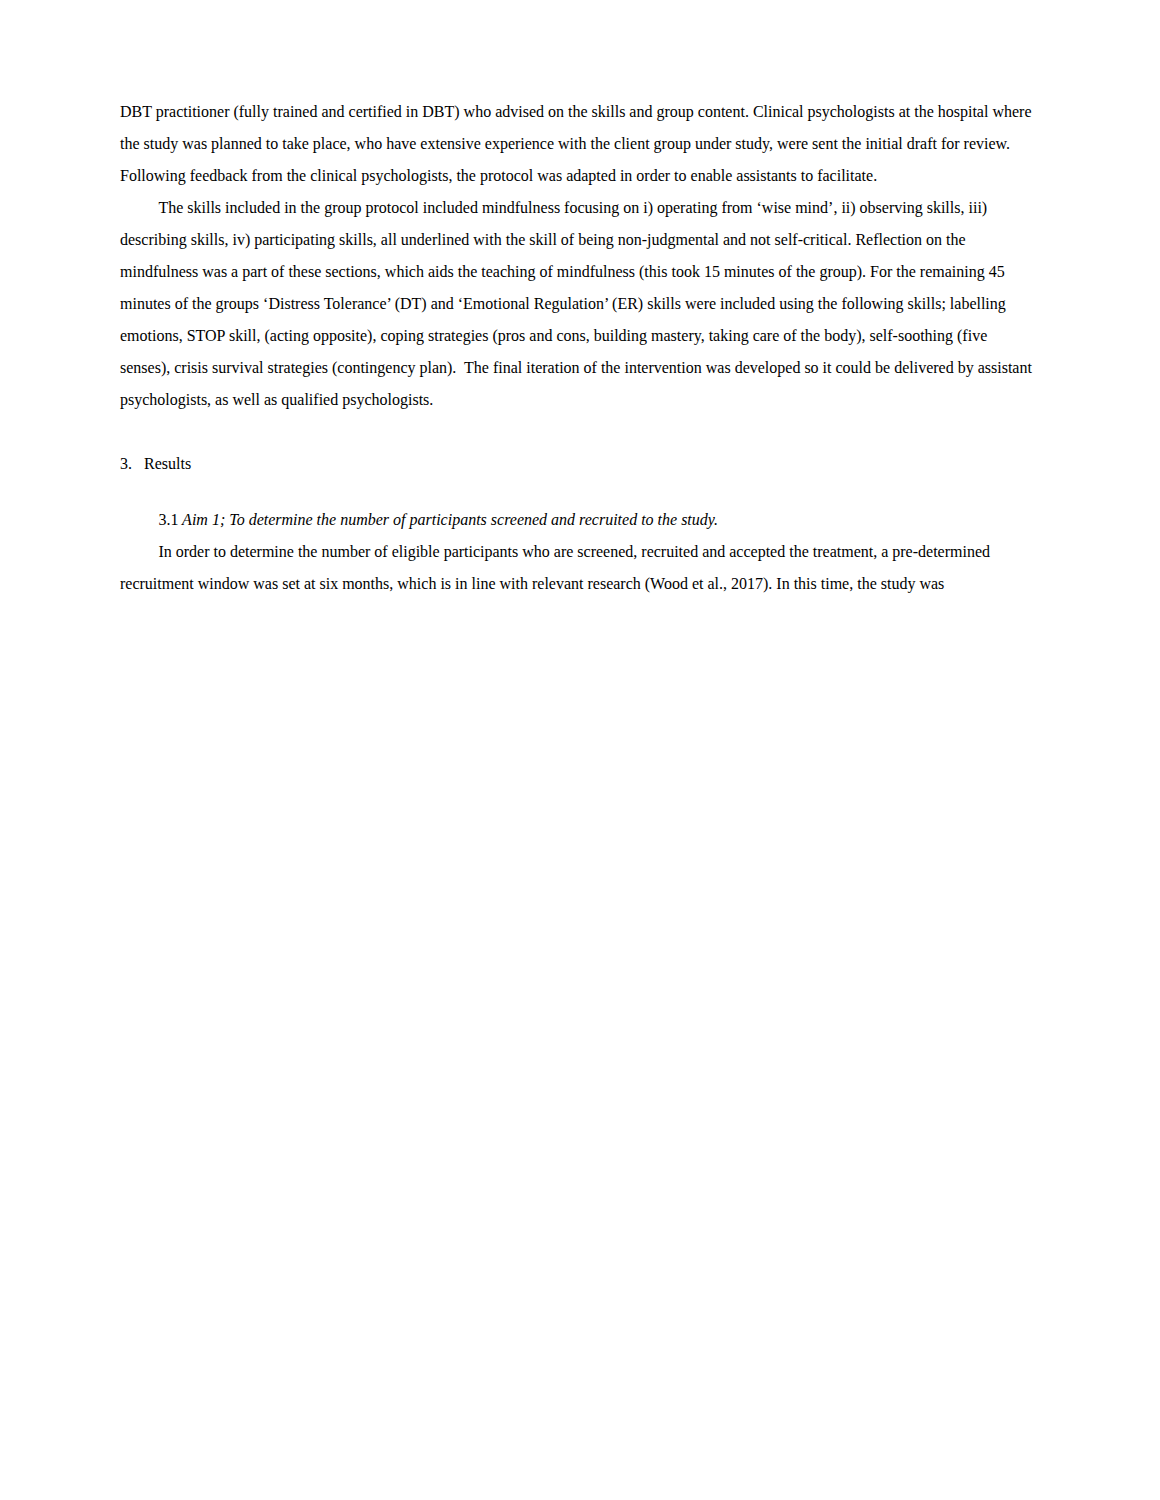DBT practitioner (fully trained and certified in DBT) who advised on the skills and group content. Clinical psychologists at the hospital where the study was planned to take place, who have extensive experience with the client group under study, were sent the initial draft for review. Following feedback from the clinical psychologists, the protocol was adapted in order to enable assistants to facilitate.
The skills included in the group protocol included mindfulness focusing on i) operating from ‘wise mind’, ii) observing skills, iii) describing skills, iv) participating skills, all underlined with the skill of being non-judgmental and not self-critical. Reflection on the mindfulness was a part of these sections, which aids the teaching of mindfulness (this took 15 minutes of the group). For the remaining 45 minutes of the groups ‘Distress Tolerance’ (DT) and ‘Emotional Regulation’ (ER) skills were included using the following skills; labelling emotions, STOP skill, (acting opposite), coping strategies (pros and cons, building mastery, taking care of the body), self-soothing (five senses), crisis survival strategies (contingency plan). The final iteration of the intervention was developed so it could be delivered by assistant psychologists, as well as qualified psychologists.
3. Results
3.1 Aim 1; To determine the number of participants screened and recruited to the study.
In order to determine the number of eligible participants who are screened, recruited and accepted the treatment, a pre-determined recruitment window was set at six months, which is in line with relevant research (Wood et al., 2017). In this time, the study was